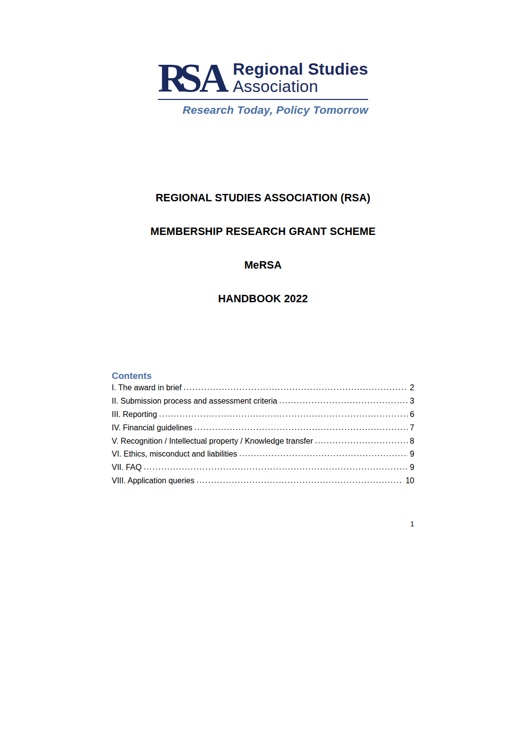RSA
Regional Studies
Association
Research Today, Policy Tomorrow
REGIONAL STUDIES ASSOCIATION (RSA)
MEMBERSHIP RESEARCH GRANT SCHEME
MeRSA
HANDBOOK 2022
Contents
I. The award in brief........................................................................................................... 2
II. Submission process and assessment criteria.............................................................. 3
III. Reporting......................................................................................................................... 6
IV. Financial guidelines....................................................................................................... 7
V. Recognition / Intellectual property / Knowledge transfer......................................... 8
VI. Ethics, misconduct and liabilities..................................................................................... 9
VII. FAQ.................................................................................................................................. 9
VIII. Application queries..................................................................................................... 10
1